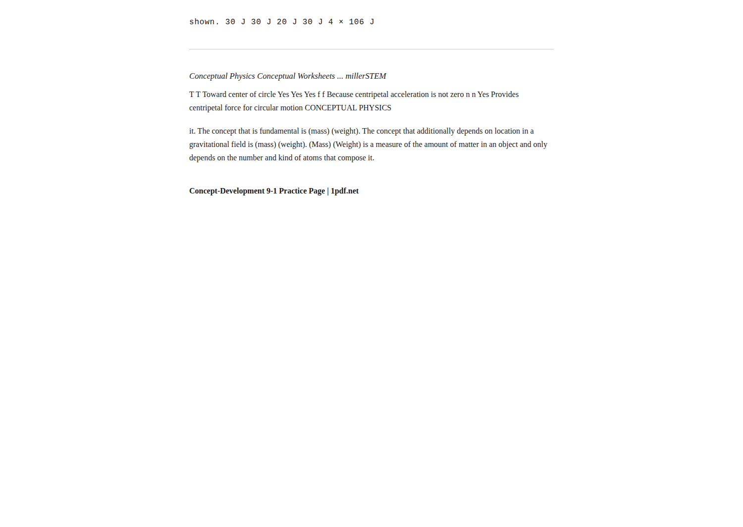shown. 30 J 30 J 20 J 30 J 4 × 106 J
Conceptual Physics Conceptual Worksheets ... millerSTEM
T T Toward center of circle Yes Yes Yes f f Because centripetal acceleration is not zero n n Yes Provides centripetal force for circular motion CONCEPTUAL PHYSICS
it. The concept that is fundamental is (mass) (weight). The concept that additionally depends on location in a gravitational field is (mass) (weight). (Mass) (Weight) is a measure of the amount of matter in an object and only depends on the number and kind of atoms that compose it.
Concept-Development 9-1 Practice Page | 1pdf.net